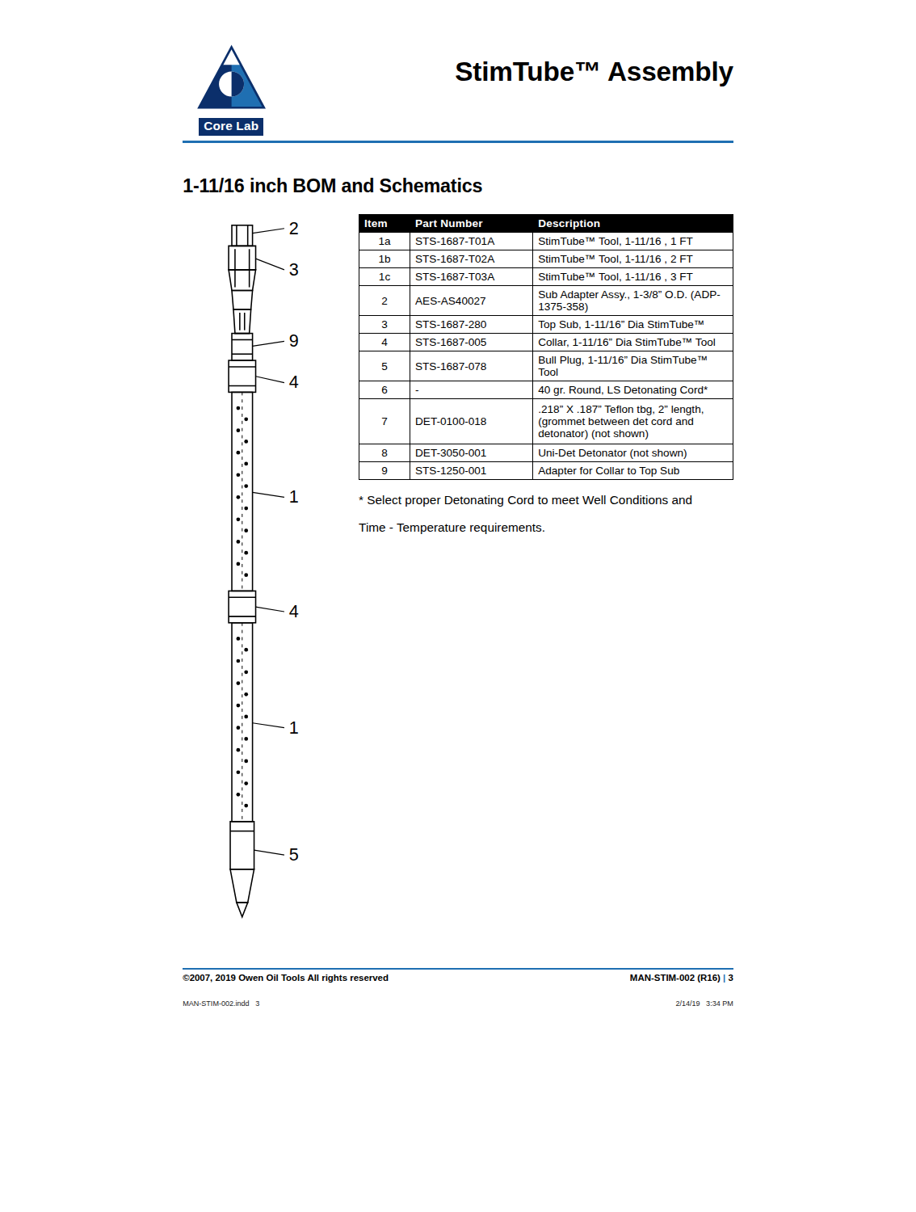Core Lab
StimTube™ Assembly
1-11/16 inch BOM and Schematics
2 3 9 4 1 4 1 5
| Item | Part Number | Description |
| --- | --- | --- |
| 1a | STS-1687-T01A | StimTube™ Tool, 1-11/16 , 1 FT |
| 1b | STS-1687-T02A | StimTube™ Tool, 1-11/16 , 2 FT |
| 1c | STS-1687-T03A | StimTube™ Tool, 1-11/16 , 3 FT |
| 2 | AES-AS40027 | Sub Adapter Assy., 1-3/8” O.D. (ADP-1375-358) |
| 3 | STS-1687-280 | Top Sub, 1-11/16” Dia StimTube™ |
| 4 | STS-1687-005 | Collar, 1-11/16” Dia StimTube™ Tool |
| 5 | STS-1687-078 | Bull Plug, 1-11/16” Dia StimTube™ Tool |
| 6 | - | 40 gr. Round, LS Detonating Cord* |
| 7 | DET-0100-018 | .218” X .187” Teflon tbg, 2” length, (grommet between det cord and detonator) (not shown) |
| 8 | DET-3050-001 | Uni-Det Detonator (not shown) |
| 9 | STS-1250-001 | Adapter for Collar to Top Sub |
* Select proper Detonating Cord to meet Well Conditions and
Time - Temperature requirements.
©2007, 2019 Owen Oil Tools All rights reserved MAN-STIM-002 (R16) | 3
MAN-STIM-002.indd 3 2/14/19 3:34 PM